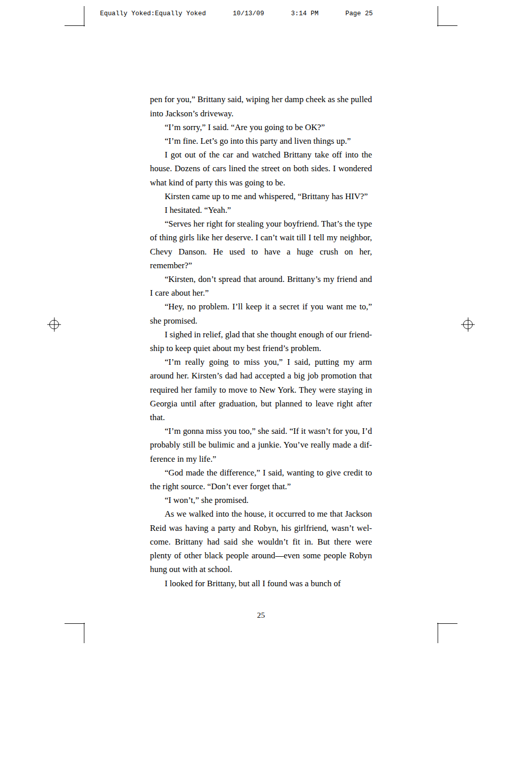Equally Yoked:Equally Yoked 10/13/09 3:14 PM Page 25
pen for you,” Brittany said, wiping her damp cheek as she pulled into Jackson’s driveway.
“I’m sorry,” I said. “Are you going to be OK?”
“I’m fine. Let’s go into this party and liven things up.”
I got out of the car and watched Brittany take off into the house. Dozens of cars lined the street on both sides. I wondered what kind of party this was going to be.
Kirsten came up to me and whispered, “Brittany has HIV?”
I hesitated. “Yeah.”
“Serves her right for stealing your boyfriend. That’s the type of thing girls like her deserve. I can’t wait till I tell my neighbor, Chevy Danson. He used to have a huge crush on her, remember?”
“Kirsten, don’t spread that around. Brittany’s my friend and I care about her.”
“Hey, no problem. I’ll keep it a secret if you want me to,” she promised.
I sighed in relief, glad that she thought enough of our friendship to keep quiet about my best friend’s problem.
“I’m really going to miss you,” I said, putting my arm around her. Kirsten’s dad had accepted a big job promotion that required her family to move to New York. They were staying in Georgia until after graduation, but planned to leave right after that.
“I’m gonna miss you too,” she said. “If it wasn’t for you, I’d probably still be bulimic and a junkie. You’ve really made a difference in my life.”
“God made the difference,” I said, wanting to give credit to the right source. “Don’t ever forget that.”
“I won’t,” she promised.
As we walked into the house, it occurred to me that Jackson Reid was having a party and Robyn, his girlfriend, wasn’t welcome. Brittany had said she wouldn’t fit in. But there were plenty of other black people around—even some people Robyn hung out with at school.
I looked for Brittany, but all I found was a bunch of
25